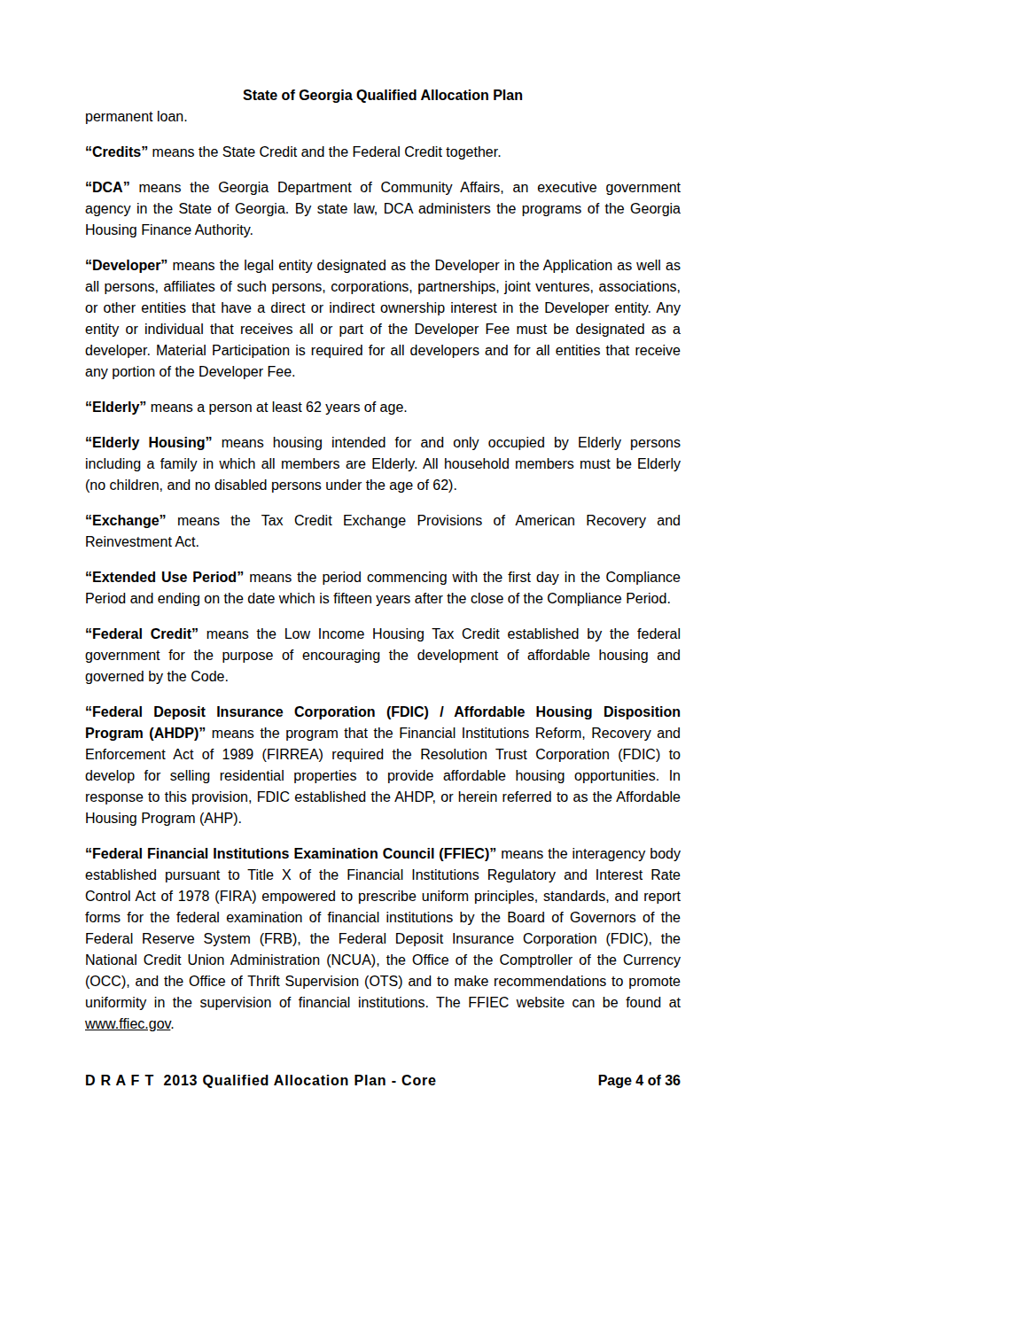State of Georgia Qualified Allocation Plan
permanent loan.
“Credits” means the State Credit and the Federal Credit together.
“DCA” means the Georgia Department of Community Affairs, an executive government agency in the State of Georgia. By state law, DCA administers the programs of the Georgia Housing Finance Authority.
“Developer” means the legal entity designated as the Developer in the Application as well as all persons, affiliates of such persons, corporations, partnerships, joint ventures, associations, or other entities that have a direct or indirect ownership interest in the Developer entity. Any entity or individual that receives all or part of the Developer Fee must be designated as a developer. Material Participation is required for all developers and for all entities that receive any portion of the Developer Fee.
“Elderly” means a person at least 62 years of age.
“Elderly Housing” means housing intended for and only occupied by Elderly persons including a family in which all members are Elderly. All household members must be Elderly (no children, and no disabled persons under the age of 62).
“Exchange” means the Tax Credit Exchange Provisions of American Recovery and Reinvestment Act.
“Extended Use Period” means the period commencing with the first day in the Compliance Period and ending on the date which is fifteen years after the close of the Compliance Period.
“Federal Credit” means the Low Income Housing Tax Credit established by the federal government for the purpose of encouraging the development of affordable housing and governed by the Code.
“Federal Deposit Insurance Corporation (FDIC) / Affordable Housing Disposition Program (AHDP)” means the program that the Financial Institutions Reform, Recovery and Enforcement Act of 1989 (FIRREA) required the Resolution Trust Corporation (FDIC) to develop for selling residential properties to provide affordable housing opportunities. In response to this provision, FDIC established the AHDP, or herein referred to as the Affordable Housing Program (AHP).
“Federal Financial Institutions Examination Council (FFIEC)” means the interagency body established pursuant to Title X of the Financial Institutions Regulatory and Interest Rate Control Act of 1978 (FIRA) empowered to prescribe uniform principles, standards, and report forms for the federal examination of financial institutions by the Board of Governors of the Federal Reserve System (FRB), the Federal Deposit Insurance Corporation (FDIC), the National Credit Union Administration (NCUA), the Office of the Comptroller of the Currency (OCC), and the Office of Thrift Supervision (OTS) and to make recommendations to promote uniformity in the supervision of financial institutions. The FFIEC website can be found at www.ffiec.gov.
D R A F T 2013 Qualified Allocation Plan - Core Page 4 of 36